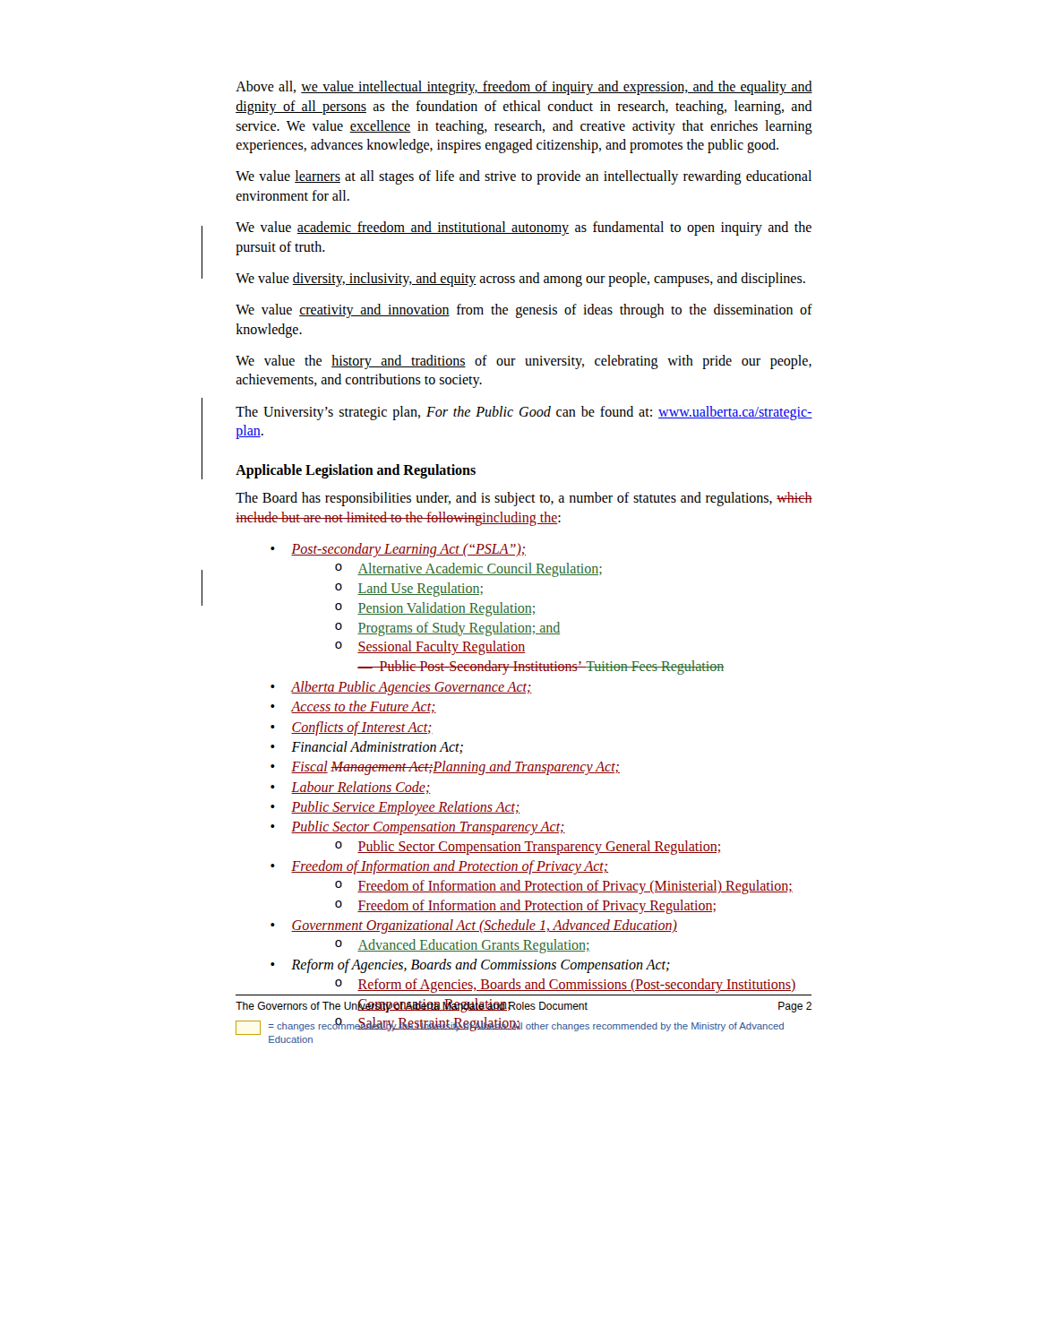Above all, we value intellectual integrity, freedom of inquiry and expression, and the equality and dignity of all persons as the foundation of ethical conduct in research, teaching, learning, and service. We value excellence in teaching, research, and creative activity that enriches learning experiences, advances knowledge, inspires engaged citizenship, and promotes the public good.
We value learners at all stages of life and strive to provide an intellectually rewarding educational environment for all.
We value academic freedom and institutional autonomy as fundamental to open inquiry and the pursuit of truth.
We value diversity, inclusivity, and equity across and among our people, campuses, and disciplines.
We value creativity and innovation from the genesis of ideas through to the dissemination of knowledge.
We value the history and traditions of our university, celebrating with pride our people, achievements, and contributions to society.
The University’s strategic plan, For the Public Good can be found at: www.ualberta.ca/strategic-plan.
Applicable Legislation and Regulations
The Board has responsibilities under, and is subject to, a number of statutes and regulations, which include but are not limited to the following including the:
Post-secondary Learning Act (“PSLA”);
Alternative Academic Council Regulation;
Land Use Regulation;
Pension Validation Regulation;
Programs of Study Regulation; and
Sessional Faculty Regulation
— Public Post-Secondary Institutions’ Tuition Fees Regulation
Alberta Public Agencies Governance Act;
Access to the Future Act;
Conflicts of Interest Act;
Financial Administration Act;
Fiscal Management Act; Planning and Transparency Act;
Labour Relations Code;
Public Service Employee Relations Act;
Public Sector Compensation Transparency Act;
Public Sector Compensation Transparency General Regulation;
Freedom of Information and Protection of Privacy Act;
Freedom of Information and Protection of Privacy (Ministerial) Regulation;
Freedom of Information and Protection of Privacy Regulation;
Government Organizational Act (Schedule 1, Advanced Education)
Advanced Education Grants Regulation;
Reform of Agencies, Boards and Commissions Compensation Act;
Reform of Agencies, Boards and Commissions (Post-secondary Institutions) Compensation Regulation;
Salary Restraint Regulation;
The Governors of The University of Alberta Mandate and Roles Document Page 2
= changes recommended by the University of Alberta. All other changes recommended by the Ministry of Advanced Education